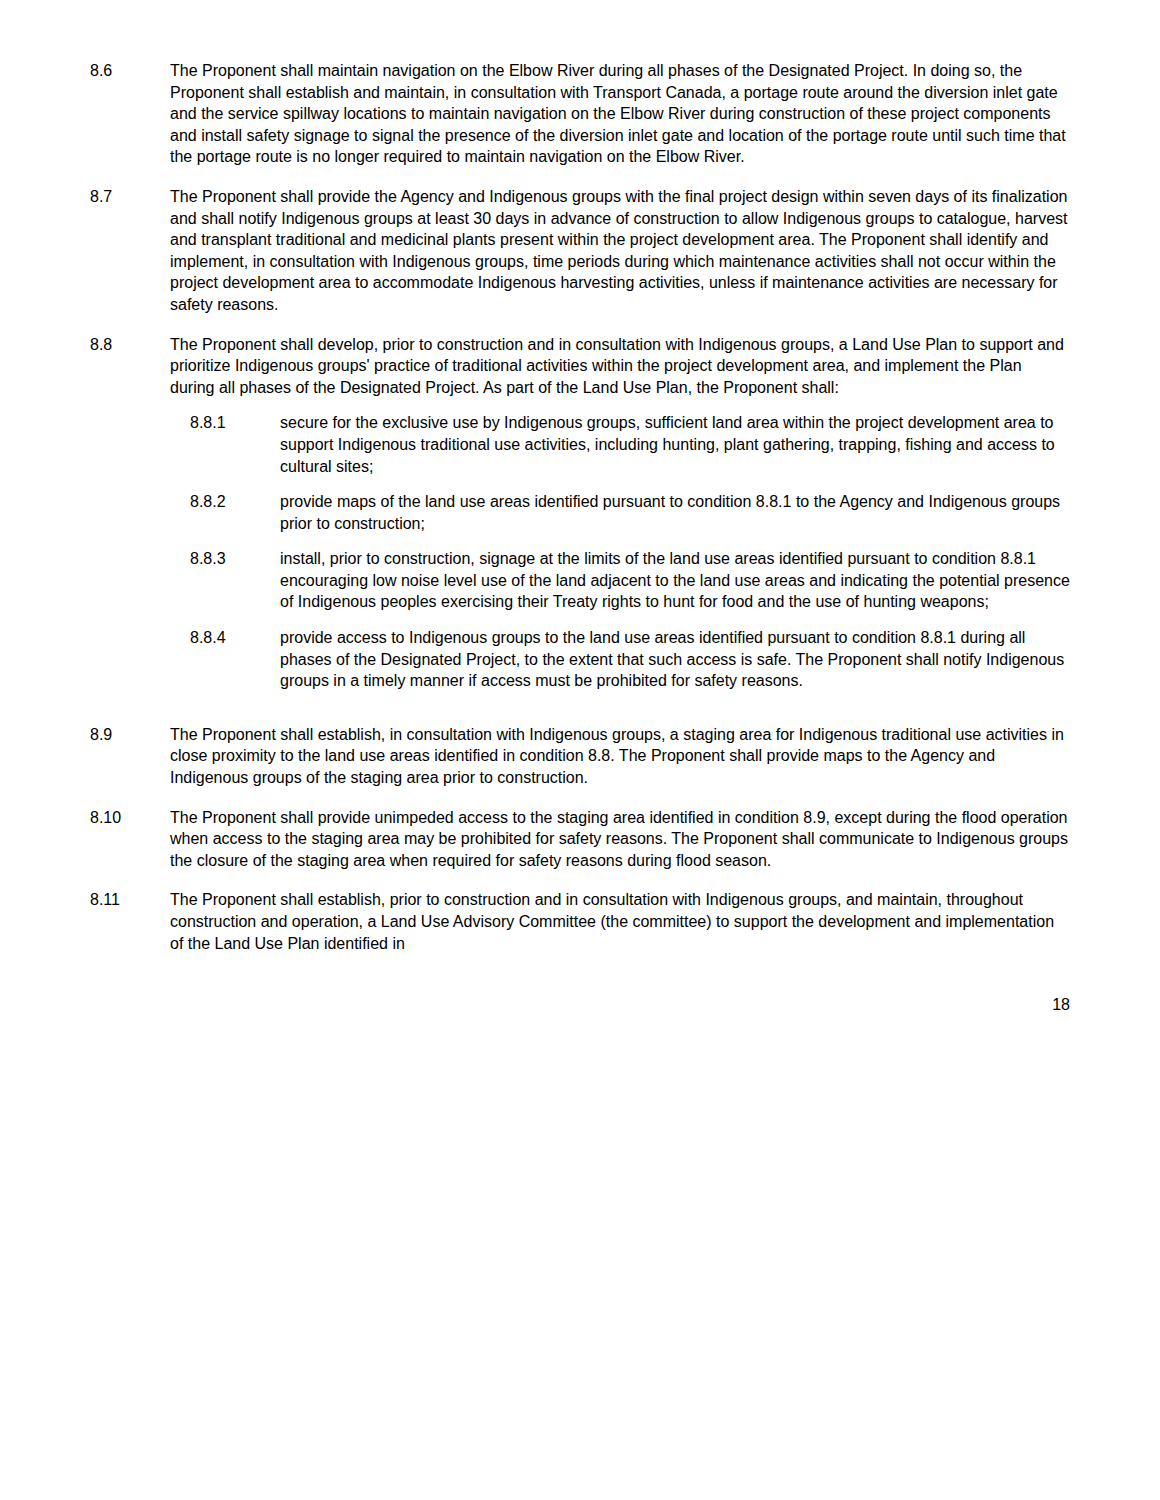8.6
The Proponent shall maintain navigation on the Elbow River during all phases of the Designated Project. In doing so, the Proponent shall establish and maintain, in consultation with Transport Canada, a portage route around the diversion inlet gate and the service spillway locations to maintain navigation on the Elbow River during construction of these project components and install safety signage to signal the presence of the diversion inlet gate and location of the portage route until such time that the portage route is no longer required to maintain navigation on the Elbow River.
8.7
The Proponent shall provide the Agency and Indigenous groups with the final project design within seven days of its finalization and shall notify Indigenous groups at least 30 days in advance of construction to allow Indigenous groups to catalogue, harvest and transplant traditional and medicinal plants present within the project development area. The Proponent shall identify and implement, in consultation with Indigenous groups, time periods during which maintenance activities shall not occur within the project development area to accommodate Indigenous harvesting activities, unless if maintenance activities are necessary for safety reasons.
8.8
The Proponent shall develop, prior to construction and in consultation with Indigenous groups, a Land Use Plan to support and prioritize Indigenous groups' practice of traditional activities within the project development area, and implement the Plan during all phases of the Designated Project. As part of the Land Use Plan, the Proponent shall:
8.8.1
secure for the exclusive use by Indigenous groups, sufficient land area within the project development area to support Indigenous traditional use activities, including hunting, plant gathering, trapping, fishing and access to cultural sites;
8.8.2
provide maps of the land use areas identified pursuant to condition 8.8.1 to the Agency and Indigenous groups prior to construction;
8.8.3
install, prior to construction, signage at the limits of the land use areas identified pursuant to condition 8.8.1 encouraging low noise level use of the land adjacent to the land use areas and indicating the potential presence of Indigenous peoples exercising their Treaty rights to hunt for food and the use of hunting weapons;
8.8.4
provide access to Indigenous groups to the land use areas identified pursuant to condition 8.8.1 during all phases of the Designated Project, to the extent that such access is safe. The Proponent shall notify Indigenous groups in a timely manner if access must be prohibited for safety reasons.
8.9
The Proponent shall establish, in consultation with Indigenous groups, a staging area for Indigenous traditional use activities in close proximity to the land use areas identified in condition 8.8. The Proponent shall provide maps to the Agency and Indigenous groups of the staging area prior to construction.
8.10
The Proponent shall provide unimpeded access to the staging area identified in condition 8.9, except during the flood operation when access to the staging area may be prohibited for safety reasons. The Proponent shall communicate to Indigenous groups the closure of the staging area when required for safety reasons during flood season.
8.11
The Proponent shall establish, prior to construction and in consultation with Indigenous groups, and maintain, throughout construction and operation, a Land Use Advisory Committee (the committee) to support the development and implementation of the Land Use Plan identified in
18